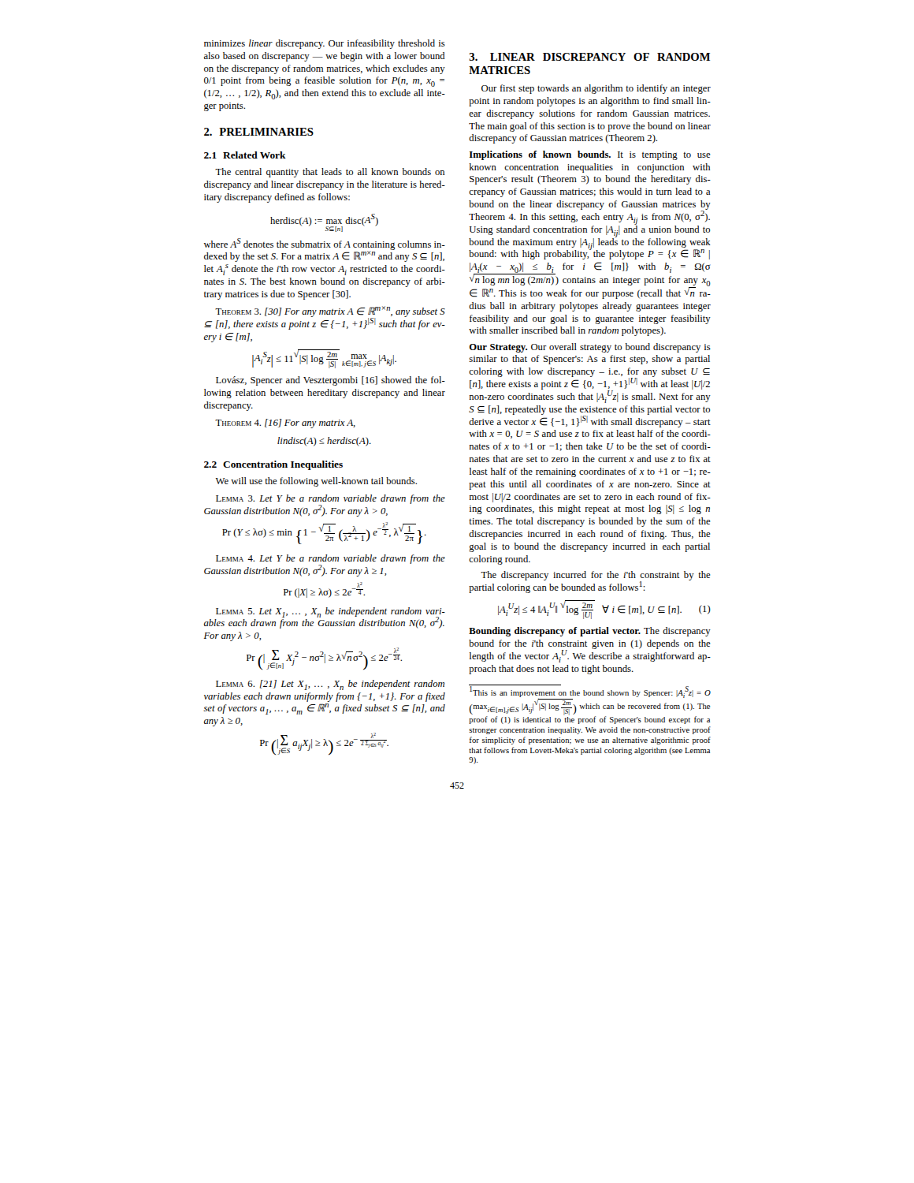minimizes linear discrepancy. Our infeasibility threshold is also based on discrepancy — we begin with a lower bound on the discrepancy of random matrices, which excludes any 0/1 point from being a feasible solution for P(n, m, x0 = (1/2, … , 1/2), R0), and then extend this to exclude all integer points.
2. PRELIMINARIES
2.1 Related Work
The central quantity that leads to all known bounds on discrepancy and linear discrepancy in the literature is hereditary discrepancy defined as follows:
herdisc(A) := max S⊆[n] disc(AS)
where AS denotes the submatrix of A containing columns indexed by the set S. For a matrix A ∈ ℝm×n and any S ⊆ [n], let Ais denote the i'th row vector Ai restricted to the coordinates in S. The best known bound on discrepancy of arbitrary matrices is due to Spencer [30].
Theorem 3. [30] For any matrix A ∈ ℝm×n, any subset S ⊆ [n], there exists a point z ∈ {−1, +1}|S| such that for every i ∈ [m],
|AiSz| ≤ 11|S| log 2m|S| max k∈[m], j∈S |Akj|.
Lovász, Spencer and Vesztergombi [16] showed the following relation between hereditary discrepancy and linear discrepancy.
Theorem 4. [16] For any matrix A,
lindisc(A) ≤ herdisc(A).
2.2 Concentration Inequalities
We will use the following well-known tail bounds.
Lemma 3. Let Y be a random variable drawn from the Gaussian distribution N(0, σ2). For any λ > 0,
Pr (Y ≤ λσ) ≤ min {1 − 12π (λλ2 + 1) e−λ22, λ12π}.
Lemma 4. Let Y be a random variable drawn from the Gaussian distribution N(0, σ2). For any λ ≥ 1,
Pr (|X| ≥ λσ) ≤ 2e−λ24.
Lemma 5. Let X1, … , Xn be independent random variables each drawn from the Gaussian distribution N(0, σ2). For any λ > 0,
Pr (| Σj∈[n] Xj2 − nσ2| ≥ λnσ2) ≤ 2e−λ224.
Lemma 6. [21] Let X1, … , Xn be independent random variables each drawn uniformly from {−1, +1}. For a fixed set of vectors a1, … , am ∈ ℝn, a fixed subset S ⊆ [n], and any λ ≥ 0,
Pr (|Σj∈S aij Xj| ≥ λ) ≤ 2e− λ22 Σj∈S aij2.
3. LINEAR DISCREPANCY OF RANDOM MATRICES
Our first step towards an algorithm to identify an integer point in random polytopes is an algorithm to find small linear discrepancy solutions for random Gaussian matrices. The main goal of this section is to prove the bound on linear discrepancy of Gaussian matrices (Theorem 2).
Implications of known bounds. It is tempting to use known concentration inequalities in conjunction with Spencer's result (Theorem 3) to bound the hereditary discrepancy of Gaussian matrices; this would in turn lead to a bound on the linear discrepancy of Gaussian matrices by Theorem 4. In this setting, each entry Aij is from N(0, σ2). Using standard concentration for |Aij| and a union bound to bound the maximum entry |Aij| leads to the following weak bound: with high probability, the polytope P = {x ∈ ℝn | |Ai(x − x0)| ≤ bi for i ∈ [m]} with bi = Ω(σn log mn log (2m/n)) contains an integer point for any x0 ∈ ℝn. This is too weak for our purpose (recall that n radius ball in arbitrary polytopes already guarantees integer feasibility and our goal is to guarantee integer feasibility with smaller inscribed ball in random polytopes).
Our Strategy. Our overall strategy to bound discrepancy is similar to that of Spencer's: As a first step, show a partial coloring with low discrepancy – i.e., for any subset U ⊆ [n], there exists a point z ∈ {0, −1, +1}|U| with at least |U|/2 non-zero coordinates such that |AiUz| is small. Next for any S ⊆ [n], repeatedly use the existence of this partial vector to derive a vector x ∈ {−1, 1}|S| with small discrepancy – start with x = 0, U = S and use z to fix at least half of the coordinates of x to +1 or −1; then take U to be the set of coordinates that are set to zero in the current x and use z to fix at least half of the remaining coordinates of x to +1 or −1; repeat this until all coordinates of x are non-zero. Since at most |U|/2 coordinates are set to zero in each round of fixing coordinates, this might repeat at most log |S| ≤ log n times. The total discrepancy is bounded by the sum of the discrepancies incurred in each round of fixing. Thus, the goal is to bound the discrepancy incurred in each partial coloring round.
The discrepancy incurred for the i'th constraint by the partial coloring can be bounded as follows1:
|AiUz| ≤ 4 ‖AiU‖ log 2m|U| ∀ i ∈ [m], U ⊆ [n]. (1)
Bounding discrepancy of partial vector. The discrepancy bound for the i'th constraint given in (1) depends on the length of the vector AiU. We describe a straightforward approach that does not lead to tight bounds.
1This is an improvement on the bound shown by Spencer: |AiSz| = O (maxi∈[m],j∈S |Aij||S| log 2m|S|) which can be recovered from (1). The proof of (1) is identical to the proof of Spencer's bound except for a stronger concentration inequality. We avoid the non-constructive proof for simplicity of presentation; we use an alternative algorithmic proof that follows from Lovett-Meka's partial coloring algorithm (see Lemma 9).
452